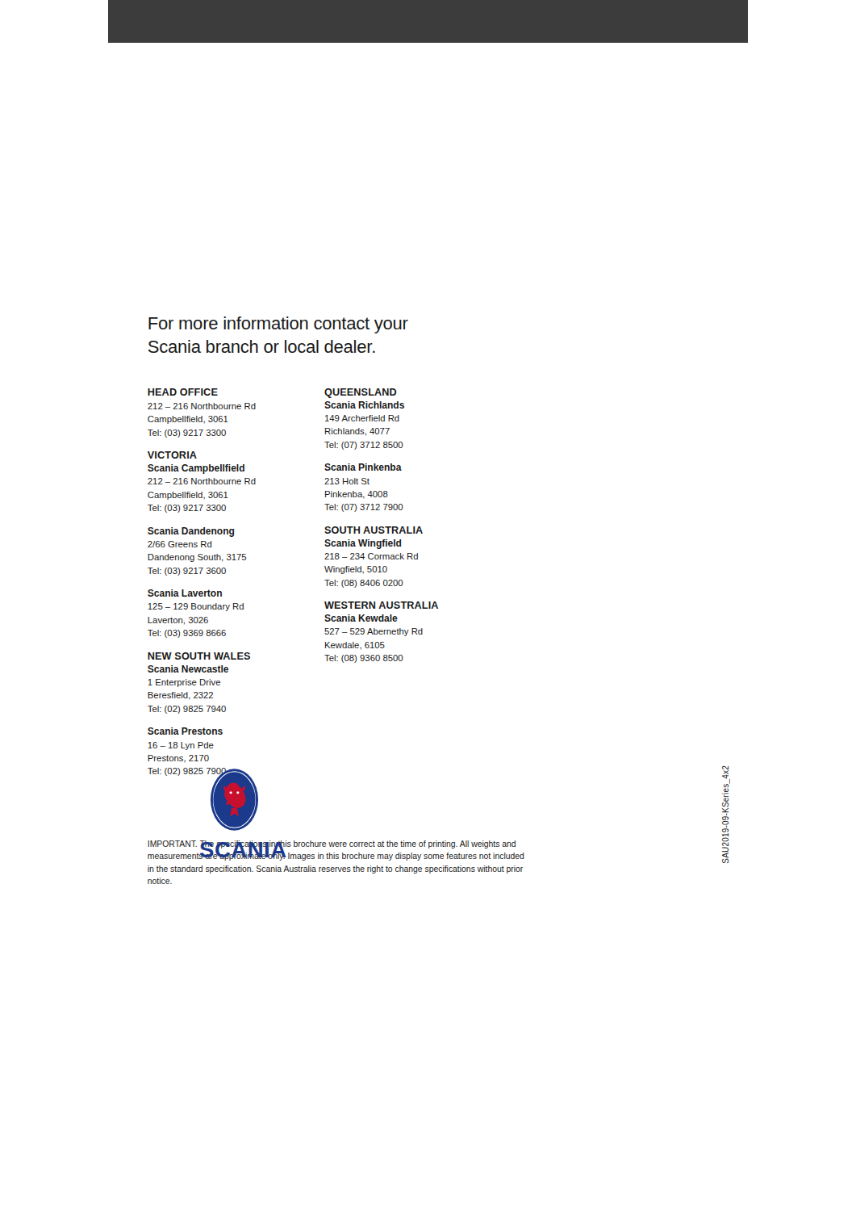For more information contact your
Scania branch or local dealer.
HEAD OFFICE
212 – 216 Northbourne Rd
Campbellfield, 3061
Tel: (03) 9217 3300
VICTORIA
Scania Campbellfield
212 – 216 Northbourne Rd
Campbellfield, 3061
Tel: (03) 9217 3300
Scania Dandenong
2/66 Greens Rd
Dandenong South, 3175
Tel: (03) 9217 3600
Scania Laverton
125 – 129 Boundary Rd
Laverton, 3026
Tel: (03) 9369 8666
NEW SOUTH WALES
Scania Newcastle
1 Enterprise Drive
Beresfield, 2322
Tel: (02) 9825 7940
Scania Prestons
16 – 18 Lyn Pde
Prestons, 2170
Tel: (02) 9825 7900
QUEENSLAND
Scania Richlands
149 Archerfield Rd
Richlands, 4077
Tel: (07) 3712 8500
Scania Pinkenba
213 Holt St
Pinkenba, 4008
Tel: (07) 3712 7900
SOUTH AUSTRALIA
Scania Wingfield
218 – 234 Cormack Rd
Wingfield, 5010
Tel: (08) 8406 0200
WESTERN AUSTRALIA
Scania Kewdale
527 – 529 Abernethy Rd
Kewdale, 6105
Tel: (08) 9360 8500
IMPORTANT. The specifications in this brochure were correct at the time of printing. All weights and measurements are approximate only. Images in this brochure may display some features not included in the standard specification. Scania Australia reserves the right to change specifications without prior notice.
SCANIA
SAU2019-09-KSeries_4x2